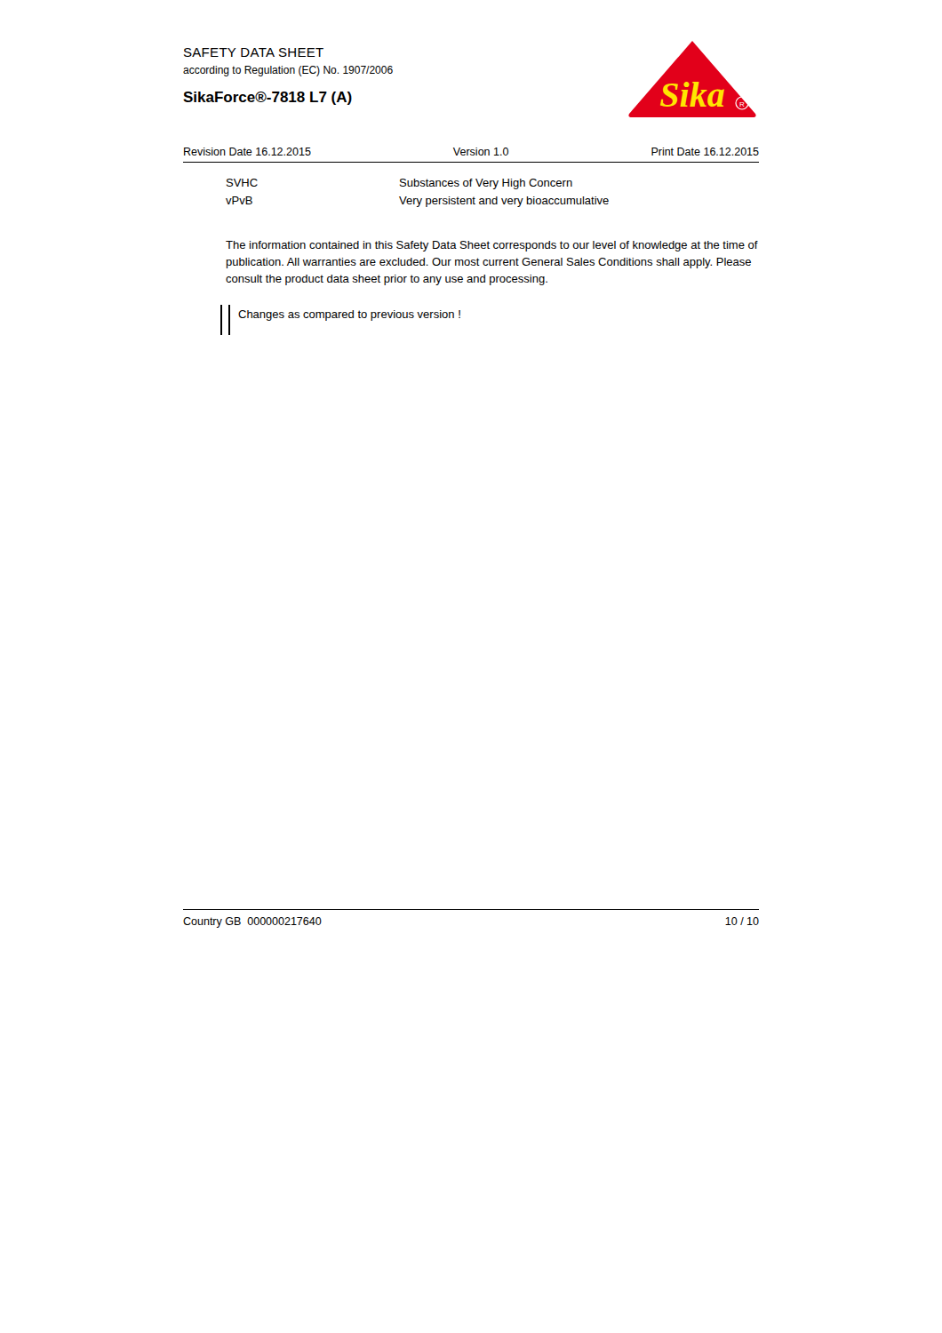SAFETY DATA SHEET
according to Regulation (EC) No. 1907/2006
SikaForce®-7818 L7 (A)
Sika R
Revision Date 16.12.2015
Version 1.0
Print Date 16.12.2015
| SVHC | Substances of Very High Concern |
| vPvB | Very persistent and very bioaccumulative |
The information contained in this Safety Data Sheet corresponds to our level of knowledge at the time of publication. All warranties are excluded. Our most current General Sales Conditions shall apply. Please consult the product data sheet prior to any use and processing.
Changes as compared to previous version !
Country GB 000000217640
10 / 10